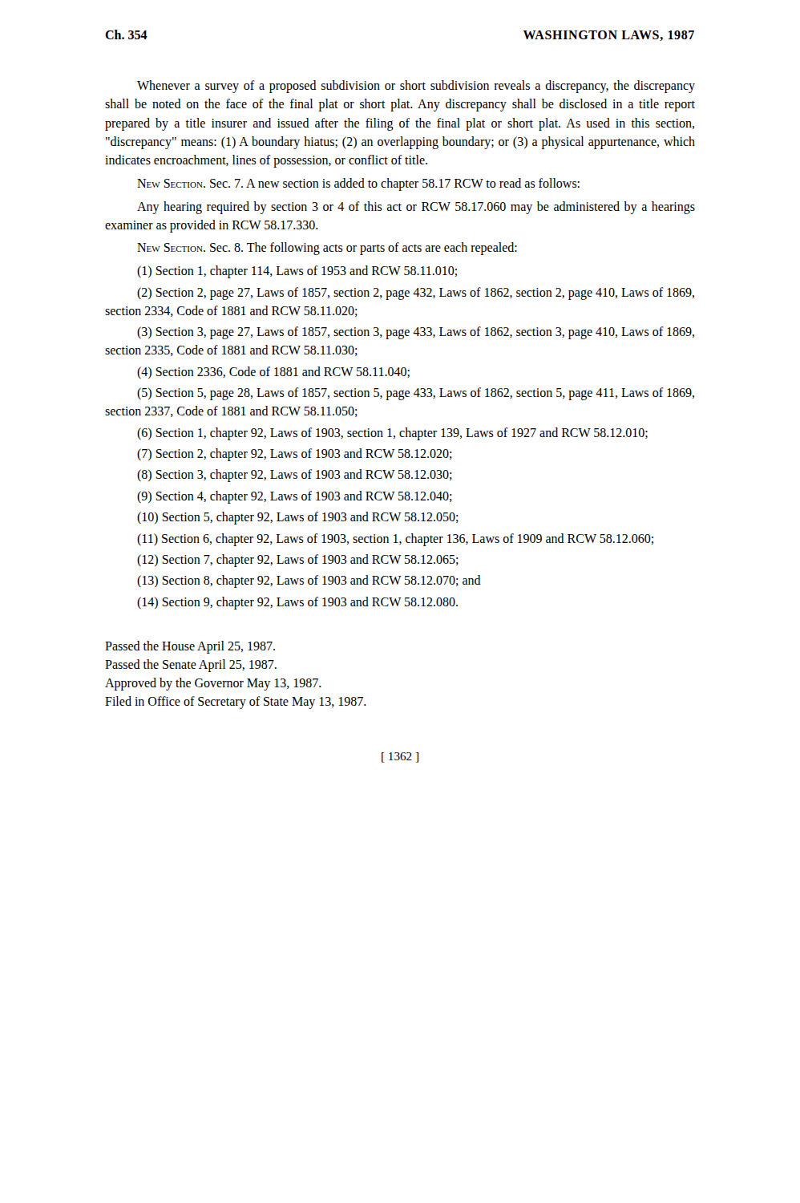Ch. 354 WASHINGTON LAWS, 1987
Whenever a survey of a proposed subdivision or short subdivision reveals a discrepancy, the discrepancy shall be noted on the face of the final plat or short plat. Any discrepancy shall be disclosed in a title report prepared by a title insurer and issued after the filing of the final plat or short plat. As used in this section, "discrepancy" means: (1) A boundary hiatus; (2) an overlapping boundary; or (3) a physical appurtenance, which indicates encroachment, lines of possession, or conflict of title.
New Section. Sec. 7. A new section is added to chapter 58.17 RCW to read as follows:
Any hearing required by section 3 or 4 of this act or RCW 58.17.060 may be administered by a hearings examiner as provided in RCW 58.17.330.
New Section. Sec. 8. The following acts or parts of acts are each repealed:
(1) Section 1, chapter 114, Laws of 1953 and RCW 58.11.010;
(2) Section 2, page 27, Laws of 1857, section 2, page 432, Laws of 1862, section 2, page 410, Laws of 1869, section 2334, Code of 1881 and RCW 58.11.020;
(3) Section 3, page 27, Laws of 1857, section 3, page 433, Laws of 1862, section 3, page 410, Laws of 1869, section 2335, Code of 1881 and RCW 58.11.030;
(4) Section 2336, Code of 1881 and RCW 58.11.040;
(5) Section 5, page 28, Laws of 1857, section 5, page 433, Laws of 1862, section 5, page 411, Laws of 1869, section 2337, Code of 1881 and RCW 58.11.050;
(6) Section 1, chapter 92, Laws of 1903, section 1, chapter 139, Laws of 1927 and RCW 58.12.010;
(7) Section 2, chapter 92, Laws of 1903 and RCW 58.12.020;
(8) Section 3, chapter 92, Laws of 1903 and RCW 58.12.030;
(9) Section 4, chapter 92, Laws of 1903 and RCW 58.12.040;
(10) Section 5, chapter 92, Laws of 1903 and RCW 58.12.050;
(11) Section 6, chapter 92, Laws of 1903, section 1, chapter 136, Laws of 1909 and RCW 58.12.060;
(12) Section 7, chapter 92, Laws of 1903 and RCW 58.12.065;
(13) Section 8, chapter 92, Laws of 1903 and RCW 58.12.070; and
(14) Section 9, chapter 92, Laws of 1903 and RCW 58.12.080.
Passed the House April 25, 1987.
Passed the Senate April 25, 1987.
Approved by the Governor May 13, 1987.
Filed in Office of Secretary of State May 13, 1987.
[ 1362 ]